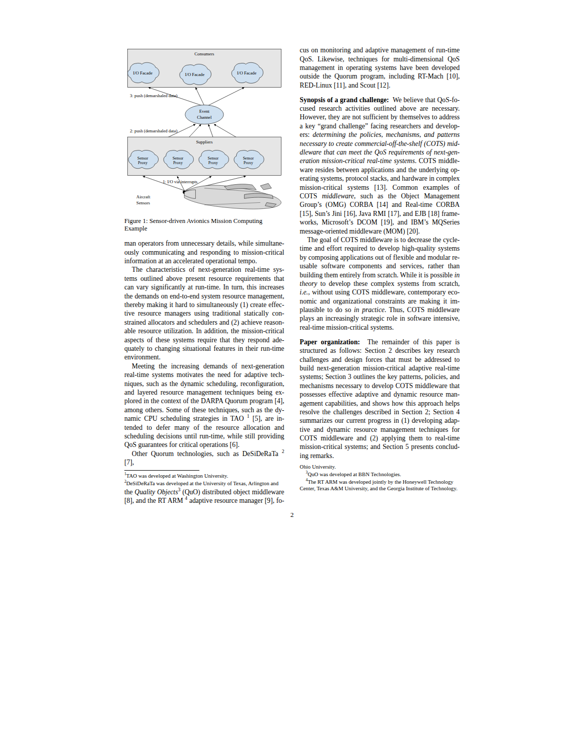Consumers I/O Facade I/O Facade I/O Facade 3: push (demarshaled data) Event Channel 2: push (demarshaled data) Suppliers Sensor Proxy Sensor Proxy Sensor Proxy Sensor Proxy 1: I/O via interrupts Aircraft Sensors
Figure 1: Sensor-driven Avionics Mission Computing Example
man operators from unnecessary details, while simultaneously communicating and responding to mission-critical information at an accelerated operational tempo.
The characteristics of next-generation real-time systems outlined above present resource requirements that can vary significantly at run-time. In turn, this increases the demands on end-to-end system resource management, thereby making it hard to simultaneously (1) create effective resource managers using traditional statically constrained allocators and schedulers and (2) achieve reasonable resource utilization. In addition, the mission-critical aspects of these systems require that they respond adequately to changing situational features in their run-time environment.
Meeting the increasing demands of next-generation real-time systems motivates the need for adaptive techniques, such as the dynamic scheduling, reconfiguration, and layered resource management techniques being explored in the context of the DARPA Quorum program [4], among others. Some of these techniques, such as the dynamic CPU scheduling strategies in TAO 1 [5], are intended to defer many of the resource allocation and scheduling decisions until run-time, while still providing QoS guarantees for critical operations [6].
Other Quorum technologies, such as DeSiDeRaTa 2 [7],
1TAO was developed at Washington University.
2DeSiDeRaTa was developed at the University of Texas, Arlington and
the Quality Objects3 (QuO) distributed object middleware [8], and the RT ARM 4 adaptive resource manager [9], focus on monitoring and adaptive management of run-time QoS. Likewise, techniques for multi-dimensional QoS management in operating systems have been developed outside the Quorum program, including RT-Mach [10], RED-Linux [11], and Scout [12].
Synopsis of a grand challenge: We believe that QoS-focused research activities outlined above are necessary. However, they are not sufficient by themselves to address a key “grand challenge” facing researchers and developers: determining the policies, mechanisms, and patterns necessary to create commercial-off-the-shelf (COTS) middleware that can meet the QoS requirements of next-generation mission-critical real-time systems. COTS middleware resides between applications and the underlying operating systems, protocol stacks, and hardware in complex mission-critical systems [13]. Common examples of COTS middleware, such as the Object Management Group’s (OMG) CORBA [14] and Real-time CORBA [15], Sun’s Jini [16], Java RMI [17], and EJB [18] frameworks, Microsoft’s DCOM [19], and IBM’s MQSeries message-oriented middleware (MOM) [20].
The goal of COTS middleware is to decrease the cycle-time and effort required to develop high-quality systems by composing applications out of flexible and modular reusable software components and services, rather than building them entirely from scratch. While it is possible in theory to develop these complex systems from scratch, i.e., without using COTS middleware, contemporary economic and organizational constraints are making it implausible to do so in practice. Thus, COTS middleware plays an increasingly strategic role in software intensive, real-time mission-critical systems.
Paper organization: The remainder of this paper is structured as follows: Section 2 describes key research challenges and design forces that must be addressed to build next-generation mission-critical adaptive real-time systems; Section 3 outlines the key patterns, policies, and mechanisms necessary to develop COTS middleware that possesses effective adaptive and dynamic resource management capabilities, and shows how this approach helps resolve the challenges described in Section 2; Section 4 summarizes our current progress in (1) developing adaptive and dynamic resource management techniques for COTS middleware and (2) applying them to real-time mission-critical systems; and Section 5 presents concluding remarks.
Ohio University.
3QuO was developed at BBN Technologies.
4The RT ARM was developed jointly by the Honeywell Technology Center, Texas A&M University, and the Georgia Institute of Technology.
2